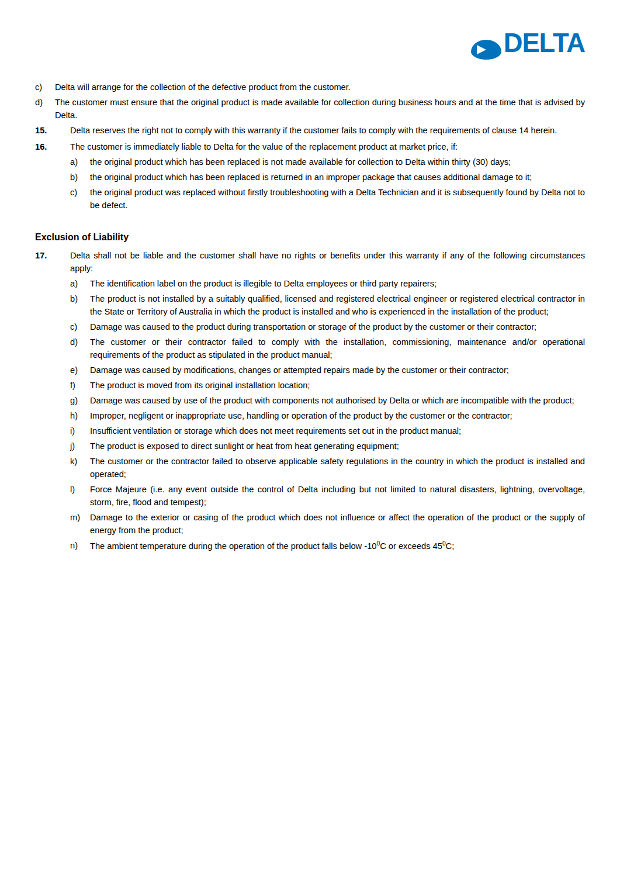DELTA
c) Delta will arrange for the collection of the defective product from the customer.
d) The customer must ensure that the original product is made available for collection during business hours and at the time that is advised by Delta.
15. Delta reserves the right not to comply with this warranty if the customer fails to comply with the requirements of clause 14 herein.
16. The customer is immediately liable to Delta for the value of the replacement product at market price, if:
a) the original product which has been replaced is not made available for collection to Delta within thirty (30) days;
b) the original product which has been replaced is returned in an improper package that causes additional damage to it;
c) the original product was replaced without firstly troubleshooting with a Delta Technician and it is subsequently found by Delta not to be defect.
Exclusion of Liability
17. Delta shall not be liable and the customer shall have no rights or benefits under this warranty if any of the following circumstances apply:
a) The identification label on the product is illegible to Delta employees or third party repairers;
b) The product is not installed by a suitably qualified, licensed and registered electrical engineer or registered electrical contractor in the State or Territory of Australia in which the product is installed and who is experienced in the installation of the product;
c) Damage was caused to the product during transportation or storage of the product by the customer or their contractor;
d) The customer or their contractor failed to comply with the installation, commissioning, maintenance and/or operational requirements of the product as stipulated in the product manual;
e) Damage was caused by modifications, changes or attempted repairs made by the customer or their contractor;
f) The product is moved from its original installation location;
g) Damage was caused by use of the product with components not authorised by Delta or which are incompatible with the product;
h) Improper, negligent or inappropriate use, handling or operation of the product by the customer or the contractor;
i) Insufficient ventilation or storage which does not meet requirements set out in the product manual;
j) The product is exposed to direct sunlight or heat from heat generating equipment;
k) The customer or the contractor failed to observe applicable safety regulations in the country in which the product is installed and operated;
l) Force Majeure (i.e. any event outside the control of Delta including but not limited to natural disasters, lightning, overvoltage, storm, fire, flood and tempest);
m) Damage to the exterior or casing of the product which does not influence or affect the operation of the product or the supply of energy from the product;
n) The ambient temperature during the operation of the product falls below -100C or exceeds 450C;